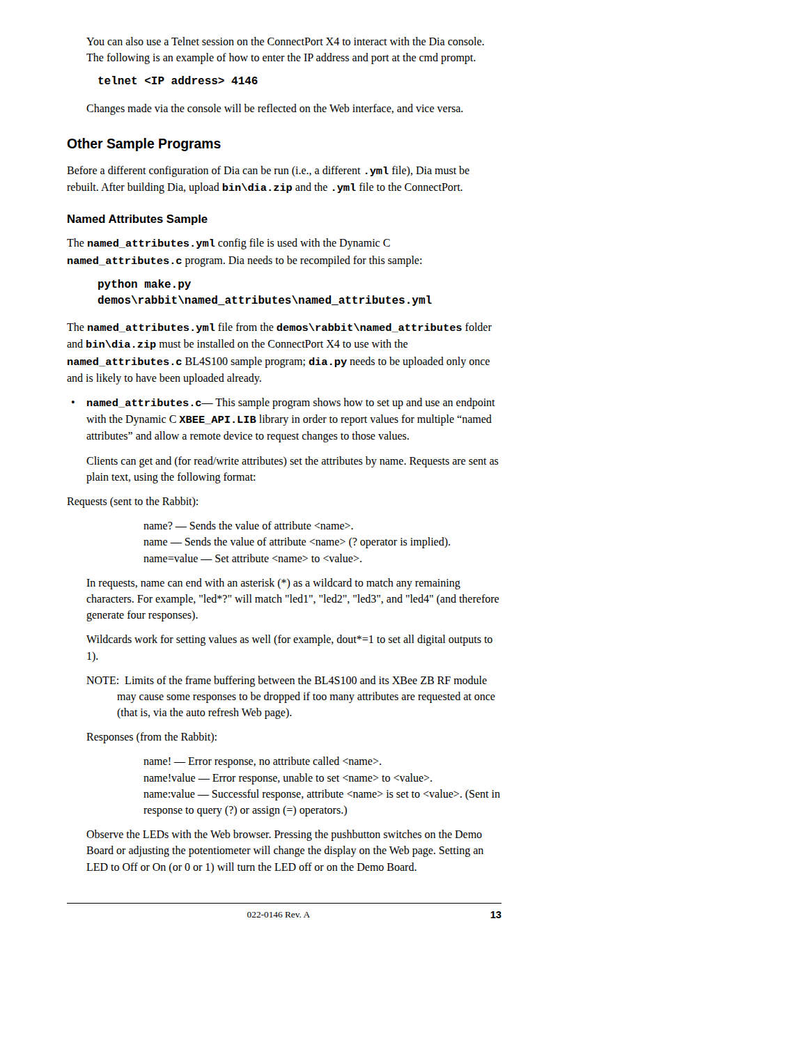You can also use a Telnet session on the ConnectPort X4 to interact with the Dia console. The following is an example of how to enter the IP address and port at the cmd prompt.
telnet <IP address> 4146
Changes made via the console will be reflected on the Web interface, and vice versa.
Other Sample Programs
Before a different configuration of Dia can be run (i.e., a different .yml file), Dia must be rebuilt. After building Dia, upload bin\dia.zip and the .yml file to the ConnectPort.
Named Attributes Sample
The named_attributes.yml config file is used with the Dynamic C named_attributes.c program. Dia needs to be recompiled for this sample:
python make.py demos\rabbit\named_attributes\named_attributes.yml
The named_attributes.yml file from the demos\rabbit\named_attributes folder and bin\dia.zip must be installed on the ConnectPort X4 to use with the named_attributes.c BL4S100 sample program; dia.py needs to be uploaded only once and is likely to have been uploaded already.
named_attributes.c— This sample program shows how to set up and use an endpoint with the Dynamic C XBEE_API.LIB library in order to report values for multiple “named attributes” and allow a remote device to request changes to those values.
Clients can get and (for read/write attributes) set the attributes by name. Requests are sent as plain text, using the following format:
Requests (sent to the Rabbit):
name? — Sends the value of attribute <name>.
name — Sends the value of attribute <name> (? operator is implied).
name=value — Set attribute <name> to <value>.
In requests, name can end with an asterisk (*) as a wildcard to match any remaining characters. For example, "led*?" will match "led1", "led2", "led3", and "led4" (and therefore generate four responses).
Wildcards work for setting values as well (for example, dout*=1 to set all digital outputs to 1).
NOTE: Limits of the frame buffering between the BL4S100 and its XBee ZB RF module may cause some responses to be dropped if too many attributes are requested at once (that is, via the auto refresh Web page).
Responses (from the Rabbit):
name! — Error response, no attribute called <name>.
name!value — Error response, unable to set <name> to <value>.
name:value — Successful response, attribute <name> is set to <value>. (Sent in response to query (?) or assign (=) operators.)
Observe the LEDs with the Web browser. Pressing the pushbutton switches on the Demo Board or adjusting the potentiometer will change the display on the Web page. Setting an LED to Off or On (or 0 or 1) will turn the LED off or on the Demo Board.
022-0146 Rev. A
13